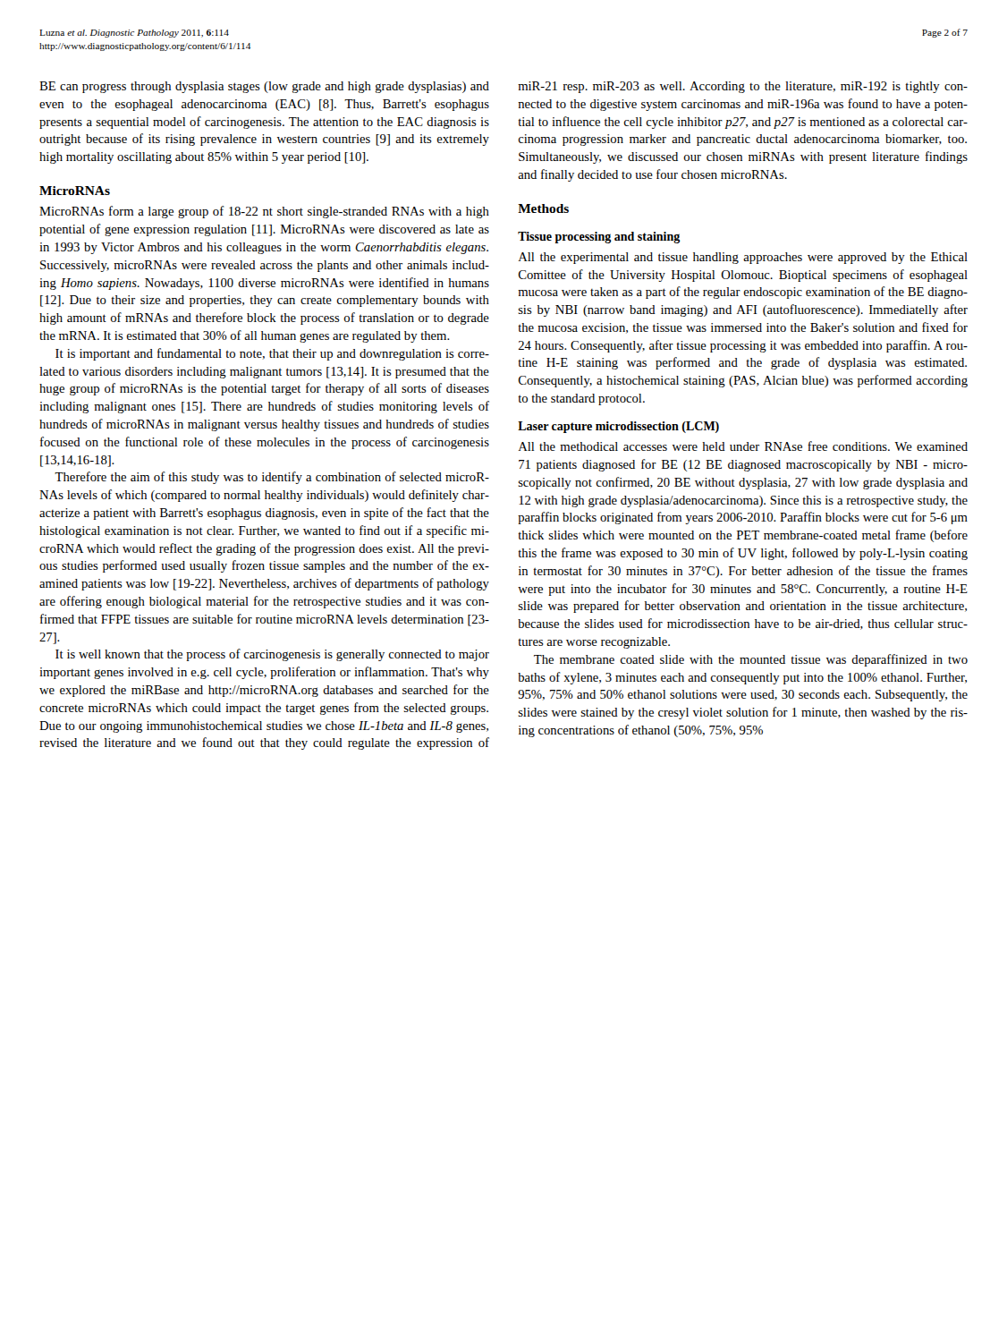Luzna et al. Diagnostic Pathology 2011, 6:114
http://www.diagnosticpathology.org/content/6/1/114
Page 2 of 7
BE can progress through dysplasia stages (low grade and high grade dysplasias) and even to the esophageal adenocarcinoma (EAC) [8]. Thus, Barrett's esophagus presents a sequential model of carcinogenesis. The attention to the EAC diagnosis is outright because of its rising prevalence in western countries [9] and its extremely high mortality oscillating about 85% within 5 year period [10].
MicroRNAs
MicroRNAs form a large group of 18-22 nt short single-stranded RNAs with a high potential of gene expression regulation [11]. MicroRNAs were discovered as late as in 1993 by Victor Ambros and his colleagues in the worm Caenorrhabditis elegans. Successively, microRNAs were revealed across the plants and other animals including Homo sapiens. Nowadays, 1100 diverse microRNAs were identified in humans [12]. Due to their size and properties, they can create complementary bounds with high amount of mRNAs and therefore block the process of translation or to degrade the mRNA. It is estimated that 30% of all human genes are regulated by them.
It is important and fundamental to note, that their up and downregulation is correlated to various disorders including malignant tumors [13,14]. It is presumed that the huge group of microRNAs is the potential target for therapy of all sorts of diseases including malignant ones [15]. There are hundreds of studies monitoring levels of hundreds of microRNAs in malignant versus healthy tissues and hundreds of studies focused on the functional role of these molecules in the process of carcinogenesis [13,14,16-18].
Therefore the aim of this study was to identify a combination of selected microRNAs levels of which (compared to normal healthy individuals) would definitely characterize a patient with Barrett's esophagus diagnosis, even in spite of the fact that the histological examination is not clear. Further, we wanted to find out if a specific microRNA which would reflect the grading of the progression does exist. All the previous studies performed used usually frozen tissue samples and the number of the examined patients was low [19-22]. Nevertheless, archives of departments of pathology are offering enough biological material for the retrospective studies and it was confirmed that FFPE tissues are suitable for routine microRNA levels determination [23-27].
It is well known that the process of carcinogenesis is generally connected to major important genes involved in e.g. cell cycle, proliferation or inflammation. That's why we explored the miRBase and http://microRNA.org databases and searched for the concrete microRNAs which could impact the target genes from the selected groups. Due to our ongoing immunohistochemical studies we chose IL-1beta and IL-8 genes, revised the literature and we found out that they could regulate the expression of miR-21 resp. miR-203 as well. According to the literature, miR-192 is tightly connected to the digestive system carcinomas and miR-196a was found to have a potential to influence the cell cycle inhibitor p27, and p27 is mentioned as a colorectal carcinoma progression marker and pancreatic ductal adenocarcinoma biomarker, too. Simultaneously, we discussed our chosen miRNAs with present literature findings and finally decided to use four chosen microRNAs.
Methods
Tissue processing and staining
All the experimental and tissue handling approaches were approved by the Ethical Comittee of the University Hospital Olomouc. Bioptical specimens of esophageal mucosa were taken as a part of the regular endoscopic examination of the BE diagnosis by NBI (narrow band imaging) and AFI (autofluorescence). Immediatelly after the mucosa excision, the tissue was immersed into the Baker's solution and fixed for 24 hours. Consequently, after tissue processing it was embedded into paraffin. A routine H-E staining was performed and the grade of dysplasia was estimated. Consequently, a histochemical staining (PAS, Alcian blue) was performed according to the standard protocol.
Laser capture microdissection (LCM)
All the methodical accesses were held under RNAse free conditions. We examined 71 patients diagnosed for BE (12 BE diagnosed macroscopically by NBI - microscopically not confirmed, 20 BE without dysplasia, 27 with low grade dysplasia and 12 with high grade dysplasia/adenocarcinoma). Since this is a retrospective study, the paraffin blocks originated from years 2006-2010. Paraffin blocks were cut for 5-6 μm thick slides which were mounted on the PET membrane-coated metal frame (before this the frame was exposed to 30 min of UV light, followed by poly-L-lysin coating in termostat for 30 minutes in 37°C). For better adhesion of the tissue the frames were put into the incubator for 30 minutes and 58°C. Concurrently, a routine H-E slide was prepared for better observation and orientation in the tissue architecture, because the slides used for microdissection have to be air-dried, thus cellular structures are worse recognizable.
The membrane coated slide with the mounted tissue was deparaffinized in two baths of xylene, 3 minutes each and consequently put into the 100% ethanol. Further, 95%, 75% and 50% ethanol solutions were used, 30 seconds each. Subsequently, the slides were stained by the cresyl violet solution for 1 minute, then washed by the rising concentrations of ethanol (50%, 75%, 95%